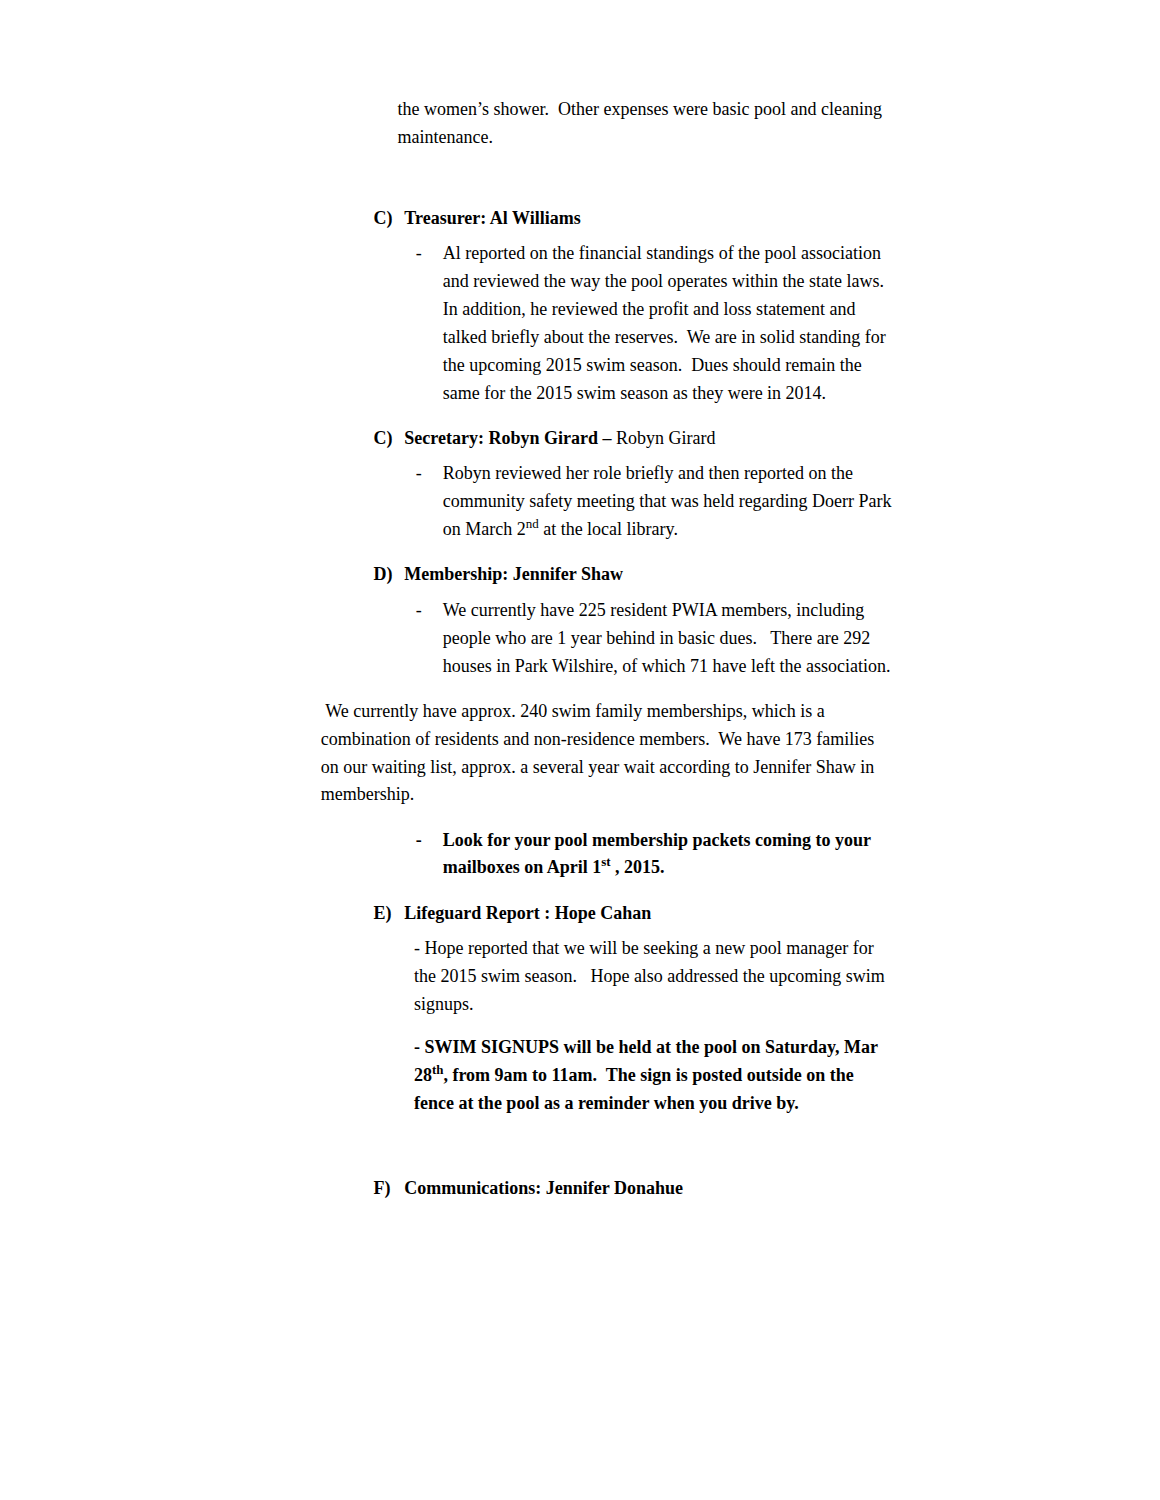the women’s shower. Other expenses were basic pool and cleaning maintenance.
C) Treasurer: Al Williams
Al reported on the financial standings of the pool association and reviewed the way the pool operates within the state laws. In addition, he reviewed the profit and loss statement and talked briefly about the reserves. We are in solid standing for the upcoming 2015 swim season. Dues should remain the same for the 2015 swim season as they were in 2014.
C) Secretary: Robyn Girard – Robyn Girard
Robyn reviewed her role briefly and then reported on the community safety meeting that was held regarding Doerr Park on March 2nd at the local library.
D) Membership: Jennifer Shaw
We currently have 225 resident PWIA members, including people who are 1 year behind in basic dues. There are 292 houses in Park Wilshire, of which 71 have left the association.
We currently have approx. 240 swim family memberships, which is a combination of residents and non-residence members. We have 173 families on our waiting list, approx. a several year wait according to Jennifer Shaw in membership.
Look for your pool membership packets coming to your mailboxes on April 1st , 2015.
E) Lifeguard Report : Hope Cahan
- Hope reported that we will be seeking a new pool manager for the 2015 swim season. Hope also addressed the upcoming swim signups.
- SWIM SIGNUPS will be held at the pool on Saturday, Mar 28th, from 9am to 11am. The sign is posted outside on the fence at the pool as a reminder when you drive by.
F) Communications: Jennifer Donahue